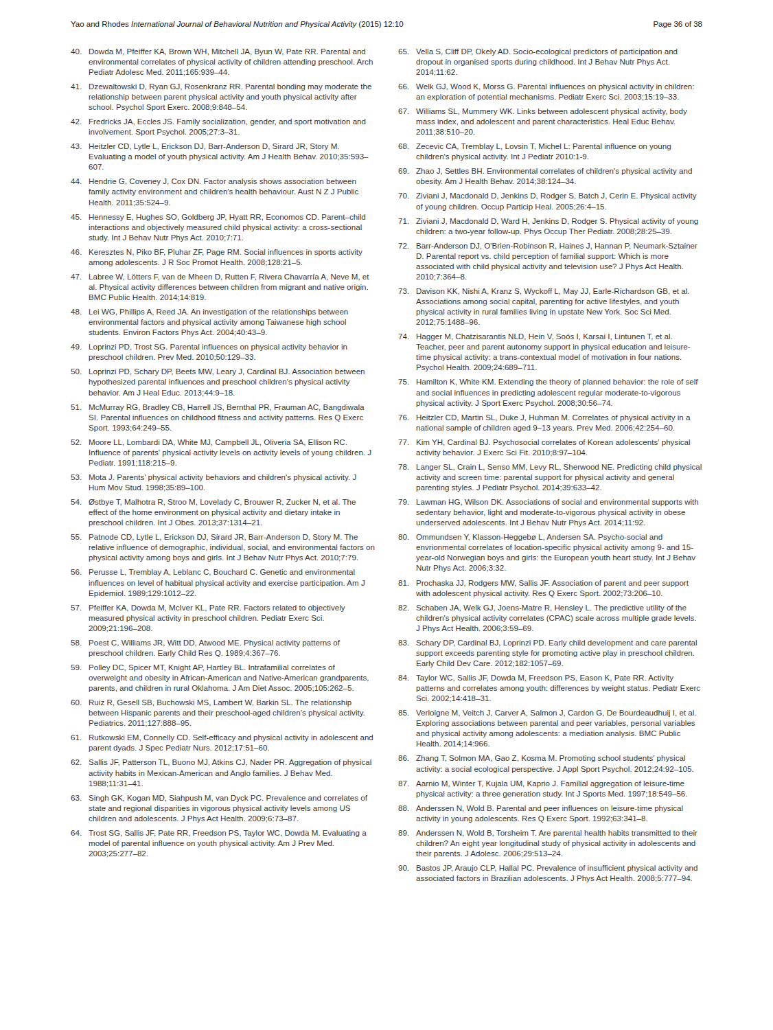Yao and Rhodes International Journal of Behavioral Nutrition and Physical Activity (2015) 12:10
Page 36 of 38
Dowda M, Pfeiffer KA, Brown WH, Mitchell JA, Byun W, Pate RR. Parental and environmental correlates of physical activity of children attending preschool. Arch Pediatr Adolesc Med. 2011;165:939–44.
Dzewaltowski D, Ryan GJ, Rosenkranz RR. Parental bonding may moderate the relationship between parent physical activity and youth physical activity after school. Psychol Sport Exerc. 2008;9:848–54.
Fredricks JA, Eccles JS. Family socialization, gender, and sport motivation and involvement. Sport Psychol. 2005;27:3–31.
Heitzler CD, Lytle L, Erickson DJ, Barr-Anderson D, Sirard JR, Story M. Evaluating a model of youth physical activity. Am J Health Behav. 2010;35:593–607.
Hendrie G, Coveney J, Cox DN. Factor analysis shows association between family activity environment and children's health behaviour. Aust N Z J Public Health. 2011;35:524–9.
Hennessy E, Hughes SO, Goldberg JP, Hyatt RR, Economos CD. Parent–child interactions and objectively measured child physical activity: a cross-sectional study. Int J Behav Nutr Phys Act. 2010;7:71.
Keresztes N, Piko BF, Pluhar ZF, Page RM. Social influences in sports activity among adolescents. J R Soc Promot Health. 2008;128:21–5.
Labree W, Lötters F, van de Mheen D, Rutten F, Rivera Chavarría A, Neve M, et al. Physical activity differences between children from migrant and native origin. BMC Public Health. 2014;14:819.
Lei WG, Phillips A, Reed JA. An investigation of the relationships between environmental factors and physical activity among Taiwanese high school students. Environ Factors Phys Act. 2004;40:43–9.
Loprinzi PD, Trost SG. Parental influences on physical activity behavior in preschool children. Prev Med. 2010;50:129–33.
Loprinzi PD, Schary DP, Beets MW, Leary J, Cardinal BJ. Association between hypothesized parental influences and preschool children's physical activity behavior. Am J Heal Educ. 2013;44:9–18.
McMurray RG, Bradley CB, Harrell JS, Bernthal PR, Frauman AC, Bangdiwala SI. Parental influences on childhood fitness and activity patterns. Res Q Exerc Sport. 1993;64:249–55.
Moore LL, Lombardi DA, White MJ, Campbell JL, Oliveria SA, Ellison RC. Influence of parents' physical activity levels on activity levels of young children. J Pediatr. 1991;118:215–9.
Mota J. Parents' physical activity behaviors and children's physical activity. J Hum Mov Stud. 1998;35:89–100.
Østbye T, Malhotra R, Stroo M, Lovelady C, Brouwer R, Zucker N, et al. The effect of the home environment on physical activity and dietary intake in preschool children. Int J Obes. 2013;37:1314–21.
Patnode CD, Lytle L, Erickson DJ, Sirard JR, Barr-Anderson D, Story M. The relative influence of demographic, individual, social, and environmental factors on physical activity among boys and girls. Int J Behav Nutr Phys Act. 2010;7:79.
Perusse L, Tremblay A, Leblanc C, Bouchard C. Genetic and environmental influences on level of habitual physical activity and exercise participation. Am J Epidemiol. 1989;129:1012–22.
Pfeiffer KA, Dowda M, McIver KL, Pate RR. Factors related to objectively measured physical activity in preschool children. Pediatr Exerc Sci. 2009;21:196–208.
Poest C, Williams JR, Witt DD, Atwood ME. Physical activity patterns of preschool children. Early Child Res Q. 1989;4:367–76.
Polley DC, Spicer MT, Knight AP, Hartley BL. Intrafamilial correlates of overweight and obesity in African-American and Native-American grandparents, parents, and children in rural Oklahoma. J Am Diet Assoc. 2005;105:262–5.
Ruiz R, Gesell SB, Buchowski MS, Lambert W, Barkin SL. The relationship between Hispanic parents and their preschool-aged children's physical activity. Pediatrics. 2011;127:888–95.
Rutkowski EM, Connelly CD. Self-efficacy and physical activity in adolescent and parent dyads. J Spec Pediatr Nurs. 2012;17:51–60.
Sallis JF, Patterson TL, Buono MJ, Atkins CJ, Nader PR. Aggregation of physical activity habits in Mexican-American and Anglo families. J Behav Med. 1988;11:31–41.
Singh GK, Kogan MD, Siahpush M, van Dyck PC. Prevalence and correlates of state and regional disparities in vigorous physical activity levels among US children and adolescents. J Phys Act Health. 2009;6:73–87.
Trost SG, Sallis JF, Pate RR, Freedson PS, Taylor WC, Dowda M. Evaluating a model of parental influence on youth physical activity. Am J Prev Med. 2003;25:277–82.
Vella S, Cliff DP, Okely AD. Socio-ecological predictors of participation and dropout in organised sports during childhood. Int J Behav Nutr Phys Act. 2014;11:62.
Welk GJ, Wood K, Morss G. Parental influences on physical activity in children: an exploration of potential mechanisms. Pediatr Exerc Sci. 2003;15:19–33.
Williams SL, Mummery WK. Links between adolescent physical activity, body mass index, and adolescent and parent characteristics. Heal Educ Behav. 2011;38:510–20.
Zecevic CA, Tremblay L, Lovsin T, Michel L: Parental influence on young children's physical activity. Int J Pediatr 2010:1-9.
Zhao J, Settles BH. Environmental correlates of children's physical activity and obesity. Am J Health Behav. 2014;38:124–34.
Ziviani J, Macdonald D, Jenkins D, Rodger S, Batch J, Cerin E. Physical activity of young children. Occup Particip Heal. 2005;26:4–15.
Ziviani J, Macdonald D, Ward H, Jenkins D, Rodger S. Physical activity of young children: a two-year follow-up. Phys Occup Ther Pediatr. 2008;28:25–39.
Barr-Anderson DJ, O'Brien-Robinson R, Haines J, Hannan P, Neumark-Sztainer D. Parental report vs. child perception of familial support: Which is more associated with child physical activity and television use? J Phys Act Health. 2010;7:364–8.
Davison KK, Nishi A, Kranz S, Wyckoff L, May JJ, Earle-Richardson GB, et al. Associations among social capital, parenting for active lifestyles, and youth physical activity in rural families living in upstate New York. Soc Sci Med. 2012;75:1488–96.
Hagger M, Chatzisarantis NLD, Hein V, Soós I, Karsai I, Lintunen T, et al. Teacher, peer and parent autonomy support in physical education and leisure-time physical activity: a trans-contextual model of motivation in four nations. Psychol Health. 2009;24:689–711.
Hamilton K, White KM. Extending the theory of planned behavior: the role of self and social influences in predicting adolescent regular moderate-to-vigorous physical activity. J Sport Exerc Psychol. 2008;30:56–74.
Heitzler CD, Martin SL, Duke J, Huhman M. Correlates of physical activity in a national sample of children aged 9–13 years. Prev Med. 2006;42:254–60.
Kim YH, Cardinal BJ. Psychosocial correlates of Korean adolescents' physical activity behavior. J Exerc Sci Fit. 2010;8:97–104.
Langer SL, Crain L, Senso MM, Levy RL, Sherwood NE. Predicting child physical activity and screen time: parental support for physical activity and general parenting styles. J Pediatr Psychol. 2014;39:633–42.
Lawman HG, Wilson DK. Associations of social and environmental supports with sedentary behavior, light and moderate-to-vigorous physical activity in obese underserved adolescents. Int J Behav Nutr Phys Act. 2014;11:92.
Ommundsen Y, Klasson-Heggebø L, Andersen SA. Psycho-social and envrionmental correlates of location-specific physical activity among 9- and 15- year-old Norwegian boys and girls: the European youth heart study. Int J Behav Nutr Phys Act. 2006;3:32.
Prochaska JJ, Rodgers MW, Sallis JF. Association of parent and peer support with adolescent physical activity. Res Q Exerc Sport. 2002;73:206–10.
Schaben JA, Welk GJ, Joens-Matre R, Hensley L. The predictive utility of the children's physical activity correlates (CPAC) scale across multiple grade levels. J Phys Act Health. 2006;3:59–69.
Schary DP, Cardinal BJ, Loprinzi PD. Early child development and care parental support exceeds parenting style for promoting active play in preschool children. Early Child Dev Care. 2012;182:1057–69.
Taylor WC, Sallis JF, Dowda M, Freedson PS, Eason K, Pate RR. Activity patterns and correlates among youth: differences by weight status. Pediatr Exerc Sci. 2002;14:418–31.
Verloigne M, Veitch J, Carver A, Salmon J, Cardon G, De Bourdeaudhuij I, et al. Exploring associations between parental and peer variables, personal variables and physical activity among adolescents: a mediation analysis. BMC Public Health. 2014;14:966.
Zhang T, Solmon MA, Gao Z, Kosma M. Promoting school students' physical activity: a social ecological perspective. J Appl Sport Psychol. 2012;24:92–105.
Aarnio M, Winter T, Kujala UM, Kaprio J. Familial aggregation of leisure-time physical activity: a three generation study. Int J Sports Med. 1997;18:549–56.
Anderssen N, Wold B. Parental and peer influences on leisure-time physical activity in young adolescents. Res Q Exerc Sport. 1992;63:341–8.
Anderssen N, Wold B, Torsheim T. Are parental health habits transmitted to their children? An eight year longitudinal study of physical activity in adolescents and their parents. J Adolesc. 2006;29:513–24.
Bastos JP, Araujo CLP, Hallal PC. Prevalence of insufficient physical activity and associated factors in Brazilian adolescents. J Phys Act Health. 2008;5:777–94.